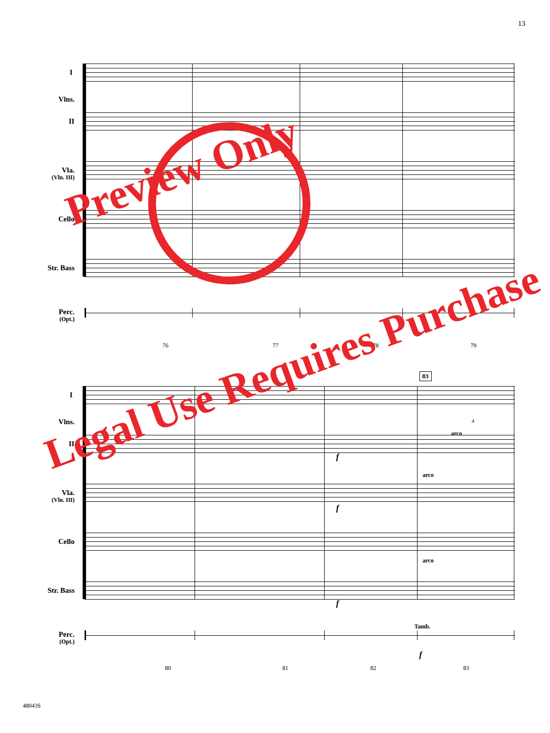13
48043S
Vlns.
I
II
Vla.(Vln. III)
Cello
Str. Bass
Perc.(Opt.)
76
77
78
79
Vlns.
I
II
Vla.(Vln. III)
Cello
Str. Bass
Perc.(Opt.)
83
80
81
82
83
f
f
f
f
arco
4
arco
arco
Tamb.
Preview Only
Legal Use Requires Purchase